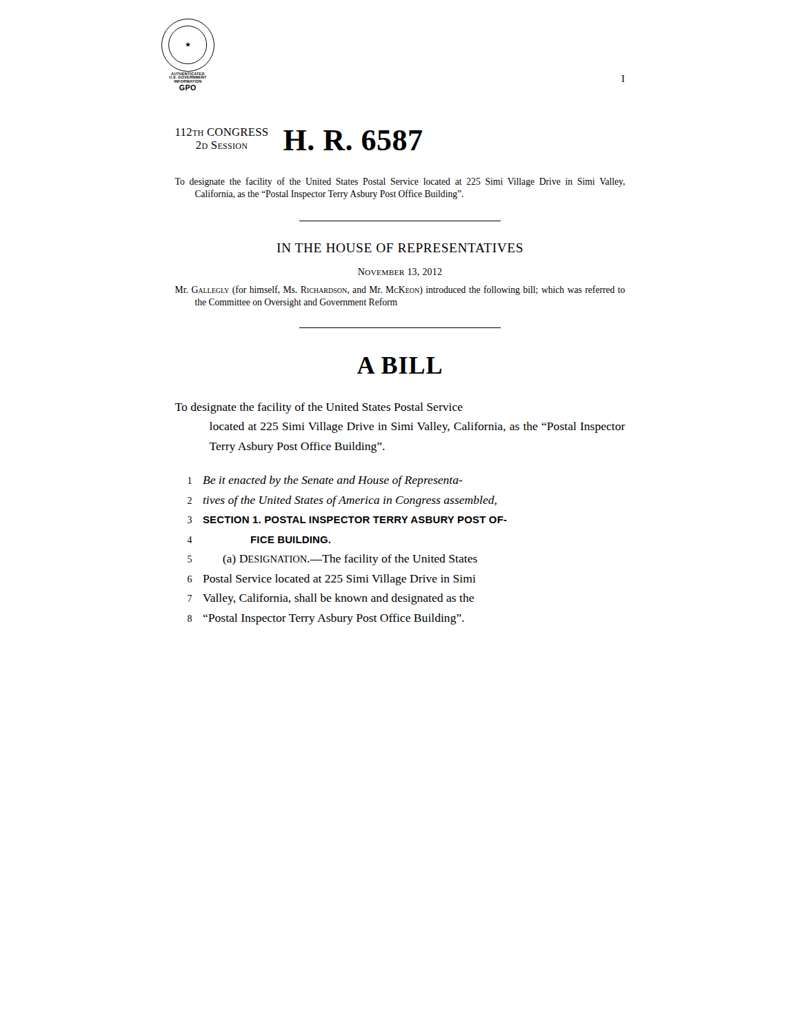★
Authenticated
U.S. Government
Information
GPO
I
112th CONGRESS
2d Session
H. R. 6587
To designate the facility of the United States Postal Service located at 225 Simi Village Drive in Simi Valley, California, as the “Postal Inspector Terry Asbury Post Office Building”.
IN THE HOUSE OF REPRESENTATIVES
NOVEMBER 13, 2012
Mr. Gallegly (for himself, Ms. Richardson, and Mr. McKeon) introduced the following bill; which was referred to the Committee on Oversight and Government Reform
A BILL
To designate the facility of the United States Postal Service
located at 225 Simi Village Drive in Simi Valley, California, as the “Postal Inspector Terry Asbury Post Office Building”.
1
Be it enacted by the Senate and House of Representa-
2
tives of the United States of America in Congress assembled,
3
SECTION 1. POSTAL INSPECTOR TERRY ASBURY POST OF-
4
FICE BUILDING.
5
(a) DESIGNATION.—The facility of the United States
6
Postal Service located at 225 Simi Village Drive in Simi
7
Valley, California, shall be known and designated as the
8
“Postal Inspector Terry Asbury Post Office Building”.